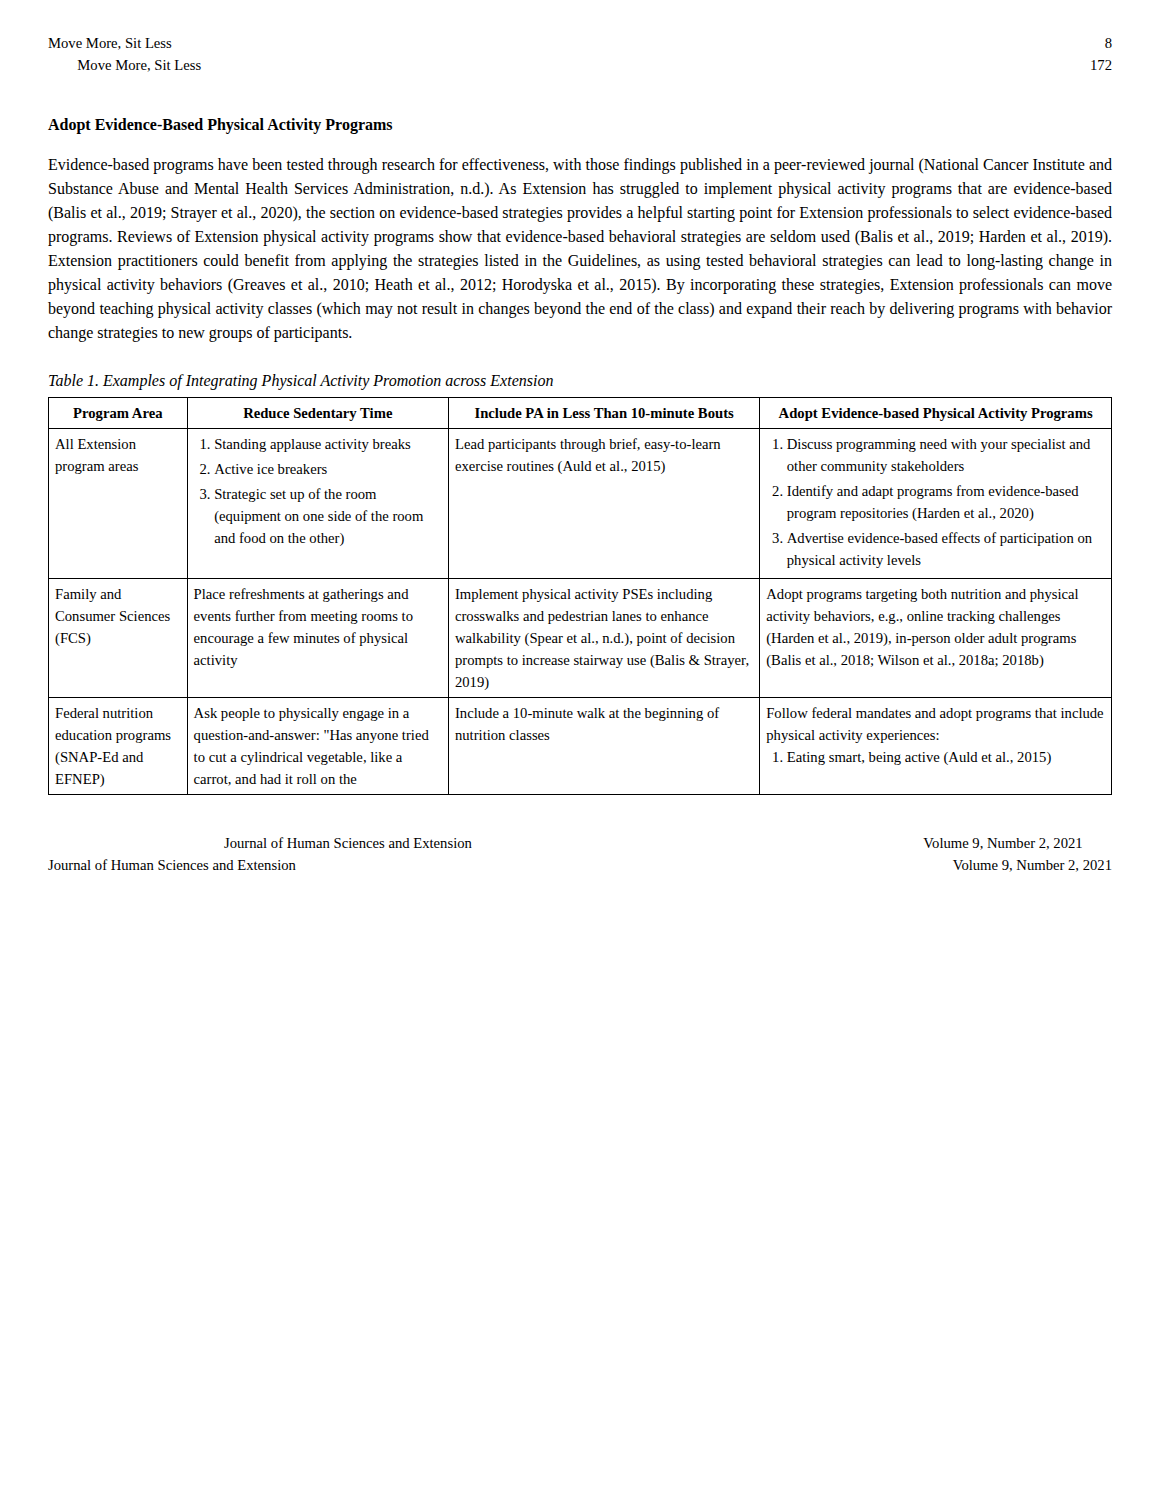Move More, Sit Less 8
Move More, Sit Less 172
Adopt Evidence-Based Physical Activity Programs
Evidence-based programs have been tested through research for effectiveness, with those findings published in a peer-reviewed journal (National Cancer Institute and Substance Abuse and Mental Health Services Administration, n.d.). As Extension has struggled to implement physical activity programs that are evidence-based (Balis et al., 2019; Strayer et al., 2020), the section on evidence-based strategies provides a helpful starting point for Extension professionals to select evidence-based programs. Reviews of Extension physical activity programs show that evidence-based behavioral strategies are seldom used (Balis et al., 2019; Harden et al., 2019). Extension practitioners could benefit from applying the strategies listed in the Guidelines, as using tested behavioral strategies can lead to long-lasting change in physical activity behaviors (Greaves et al., 2010; Heath et al., 2012; Horodyska et al., 2015). By incorporating these strategies, Extension professionals can move beyond teaching physical activity classes (which may not result in changes beyond the end of the class) and expand their reach by delivering programs with behavior change strategies to new groups of participants.
Table 1. Examples of Integrating Physical Activity Promotion across Extension
| Program Area | Reduce Sedentary Time | Include PA in Less Than 10-minute Bouts | Adopt Evidence-based Physical Activity Programs |
| --- | --- | --- | --- |
| All Extension program areas | Standing applause activity breaks Active ice breakers Strategic set up of the room (equipment on one side of the room and food on the other) | Lead participants through brief, easy-to-learn exercise routines (Auld et al., 2015) | Discuss programming need with your specialist and other community stakeholders Identify and adapt programs from evidence-based program repositories (Harden et al., 2020) Advertise evidence-based effects of participation on physical activity levels |
| Family and Consumer Sciences (FCS) | Place refreshments at gatherings and events further from meeting rooms to encourage a few minutes of physical activity | Implement physical activity PSEs including crosswalks and pedestrian lanes to enhance walkability (Spear et al., n.d.), point of decision prompts to increase stairway use (Balis & Strayer, 2019) | Adopt programs targeting both nutrition and physical activity behaviors, e.g., online tracking challenges (Harden et al., 2019), in-person older adult programs (Balis et al., 2018; Wilson et al., 2018a; 2018b) |
| Federal nutrition education programs (SNAP-Ed and EFNEP) | Ask people to physically engage in a question-and-answer: "Has anyone tried to cut a cylindrical vegetable, like a carrot, and had it roll on the | Include a 10-minute walk at the beginning of nutrition classes | Follow federal mandates and adopt programs that include physical activity experiences: Eating smart, being active (Auld et al., 2015) |
Journal of Human Sciences and Extension Volume 9, Number 2, 2021
Journal of Human Sciences and Extension Volume 9, Number 2, 2021